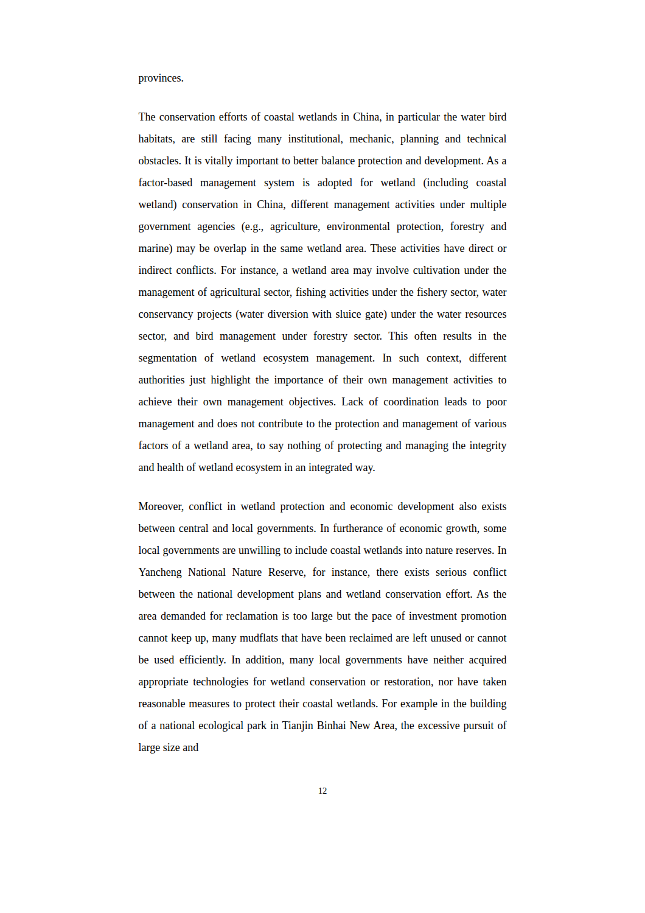provinces.
The conservation efforts of coastal wetlands in China, in particular the water bird habitats, are still facing many institutional, mechanic, planning and technical obstacles. It is vitally important to better balance protection and development. As a factor-based management system is adopted for wetland (including coastal wetland) conservation in China, different management activities under multiple government agencies (e.g., agriculture, environmental protection, forestry and marine) may be overlap in the same wetland area. These activities have direct or indirect conflicts. For instance, a wetland area may involve cultivation under the management of agricultural sector, fishing activities under the fishery sector, water conservancy projects (water diversion with sluice gate) under the water resources sector, and bird management under forestry sector. This often results in the segmentation of wetland ecosystem management. In such context, different authorities just highlight the importance of their own management activities to achieve their own management objectives. Lack of coordination leads to poor management and does not contribute to the protection and management of various factors of a wetland area, to say nothing of protecting and managing the integrity and health of wetland ecosystem in an integrated way.
Moreover, conflict in wetland protection and economic development also exists between central and local governments. In furtherance of economic growth, some local governments are unwilling to include coastal wetlands into nature reserves. In Yancheng National Nature Reserve, for instance, there exists serious conflict between the national development plans and wetland conservation effort. As the area demanded for reclamation is too large but the pace of investment promotion cannot keep up, many mudflats that have been reclaimed are left unused or cannot be used efficiently. In addition, many local governments have neither acquired appropriate technologies for wetland conservation or restoration, nor have taken reasonable measures to protect their coastal wetlands. For example in the building of a national ecological park in Tianjin Binhai New Area, the excessive pursuit of large size and
12